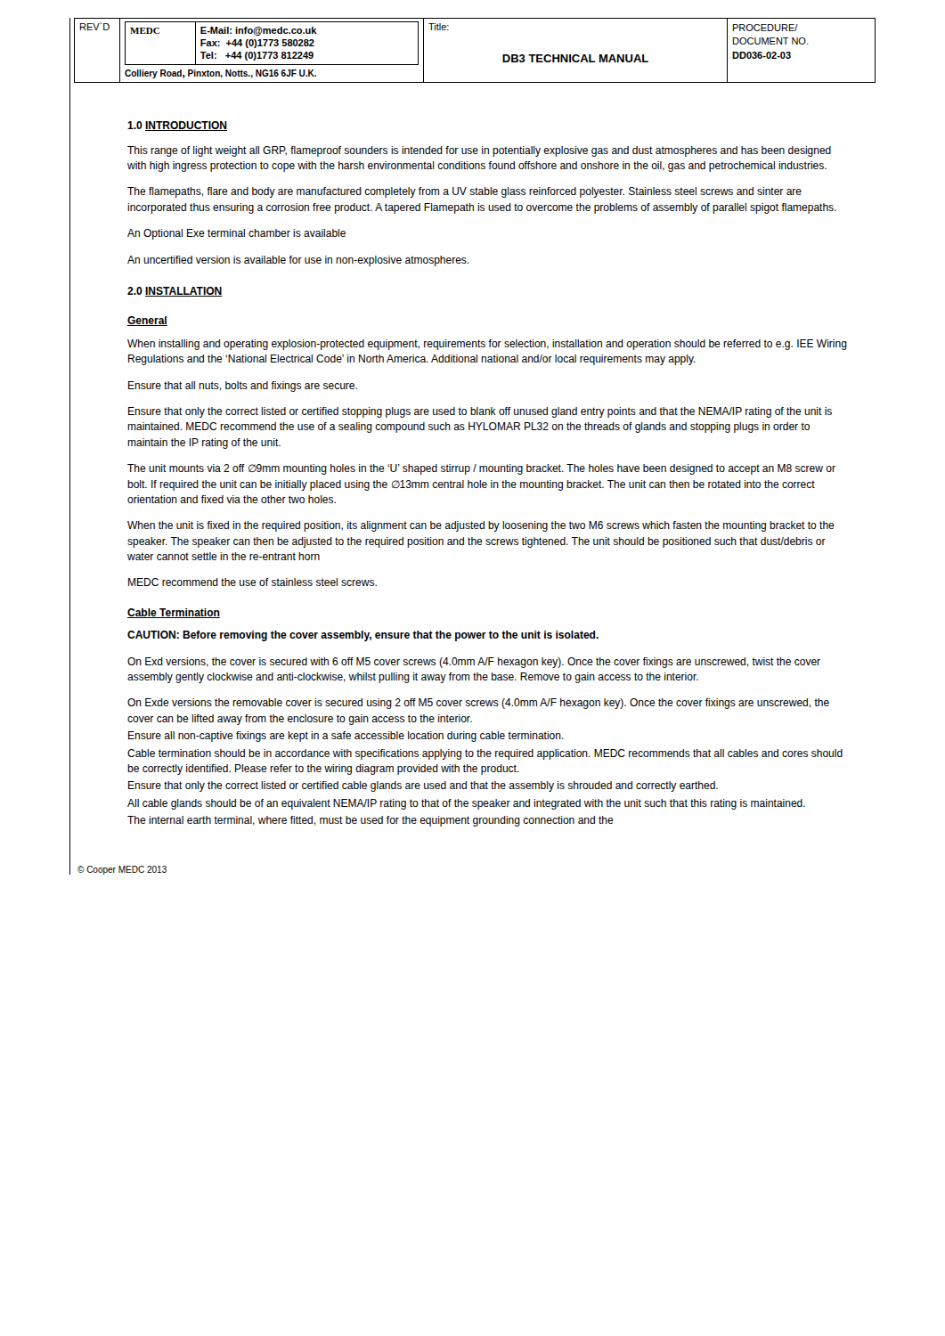| REV`D | / MEDC / E-Mail: info@medc.co.uk Fax: +44 (0)1773 580282 Tel: +44 (0)1773 812249 / Colliery Road , Pinxton, Notts., NG16 6JF U.K. | Title: DB3 TECHNICAL MANUAL | PROCEDURE/ DOCUMENT NO. DD036-02-03 |
1.0 INTRODUCTION
This range of light weight all GRP, flameproof sounders is intended for use in potentially explosive gas and dust atmospheres and has been designed with high ingress protection to cope with the harsh environmental conditions found offshore and onshore in the oil, gas and petrochemical industries.
The flamepaths, flare and body are manufactured completely from a UV stable glass reinforced polyester. Stainless steel screws and sinter are incorporated thus ensuring a corrosion free product. A tapered Flamepath is used to overcome the problems of assembly of parallel spigot flamepaths.
An Optional Exe terminal chamber is available
An uncertified version is available for use in non-explosive atmospheres.
2.0 INSTALLATION
General
When installing and operating explosion-protected equipment, requirements for selection, installation and operation should be referred to e.g. IEE Wiring Regulations and the ‘National Electrical Code’ in North America. Additional national and/or local requirements may apply.
Ensure that all nuts, bolts and fixings are secure.
Ensure that only the correct listed or certified stopping plugs are used to blank off unused gland entry points and that the NEMA/IP rating of the unit is maintained. MEDC recommend the use of a sealing compound such as HYLOMAR PL32 on the threads of glands and stopping plugs in order to maintain the IP rating of the unit.
The unit mounts via 2 off ∅9mm mounting holes in the ‘U’ shaped stirrup / mounting bracket. The holes have been designed to accept an M8 screw or bolt. If required the unit can be initially placed using the ∅13mm central hole in the mounting bracket. The unit can then be rotated into the correct orientation and fixed via the other two holes.
When the unit is fixed in the required position, its alignment can be adjusted by loosening the two M6 screws which fasten the mounting bracket to the speaker. The speaker can then be adjusted to the required position and the screws tightened. The unit should be positioned such that dust/debris or water cannot settle in the re-entrant horn
MEDC recommend the use of stainless steel screws.
Cable Termination
CAUTION: Before removing the cover assembly, ensure that the power to the unit is isolated.
On Exd versions, the cover is secured with 6 off M5 cover screws (4.0mm A/F hexagon key). Once the cover fixings are unscrewed, twist the cover assembly gently clockwise and anti-clockwise, whilst pulling it away from the base. Remove to gain access to the interior.
On Exde versions the removable cover is secured using 2 off M5 cover screws (4.0mm A/F hexagon key). Once the cover fixings are unscrewed, the cover can be lifted away from the enclosure to gain access to the interior.
Ensure all non-captive fixings are kept in a safe accessible location during cable termination.
Cable termination should be in accordance with specifications applying to the required application. MEDC recommends that all cables and cores should be correctly identified. Please refer to the wiring diagram provided with the product.
Ensure that only the correct listed or certified cable glands are used and that the assembly is shrouded and correctly earthed.
All cable glands should be of an equivalent NEMA/IP rating to that of the speaker and integrated with the unit such that this rating is maintained.
The internal earth terminal, where fitted, must be used for the equipment grounding connection and the
© Cooper MEDC 2013